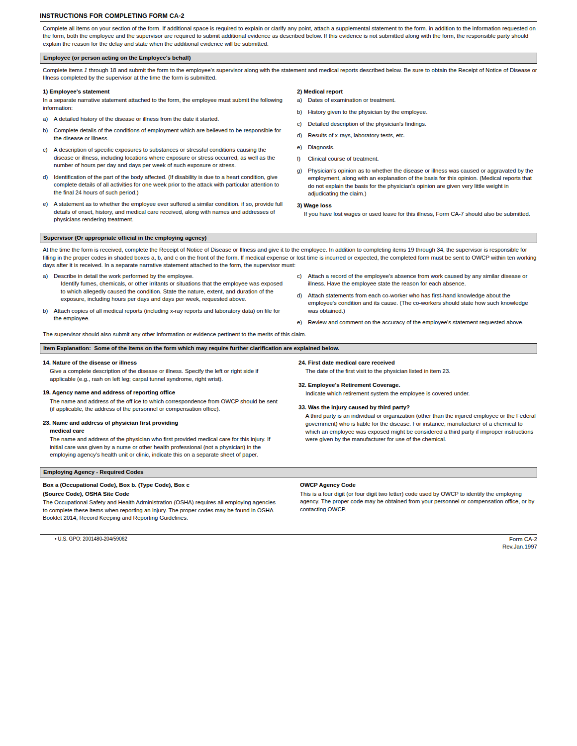INSTRUCTIONS FOR COMPLETING FORM CA-2
Complete all items on your section of the form. If additional space is required to explain or clarify any point, attach a supplemental statement to the form. in addition to the information requested on the form, both the employee and the supervisor are required to submit additional evidence as described below. If this evidence is not submitted along with the form, the responsible party should explain the reason for the delay and state when the additional evidence will be submitted.
Employee (or person acting on the Employee's behalf)
Complete items 1 through 18 and submit the form to the employee's supervisor along with the statement and medical reports described below. Be sure to obtain the Receipt of Notice of Disease or Illness completed by the supervisor at the time the form is submitted.
1) Employee's statement
In a separate narrative statement attached to the form, the employee must submit the following information:
a) A detailed history of the disease or illness from the date it started.
b) Complete details of the conditions of employment which are believed to be responsible for the disease or illness.
c) A description of specific exposures to substances or stressful conditions causing the disease or illness, including locations where exposure or stress occurred, as well as the number of hours per day and days per week of such exposure or stress.
d) Identification of the part of the body affected. (If disability is due to a heart condition, give complete details of all activities for one week prior to the attack with particular attention to the final 24 hours of such period.)
e) A statement as to whether the employee ever suffered a similar condition. if so, provide full details of onset, history, and medical care received, along with names and addresses of physicians rendering treatment.
2) Medical report
a) Dates of examination or treatment.
b) History given to the physician by the employee.
c) Detailed description of the physician's findings.
d) Results of x-rays, laboratory tests, etc.
e) Diagnosis.
f) Clinical course of treatment.
g) Physician's opinion as to whether the disease or illness was caused or aggravated by the employment, along with an explanation of the basis for this opinion. (Medical reports that do not explain the basis for the physician's opinion are given very little weight in adjudicating the claim.)
3) Wage loss
If you have lost wages or used leave for this illness, Form CA-7 should also be submitted.
Supervisor (Or appropriate official in the employing agency)
At the time the form is received, complete the Receipt of Notice of Disease or Illness and give it to the employee. In addition to completing items 19 through 34, the supervisor is responsible for filling in the proper codes in shaded boxes a, b, and c on the front of the form. If medical expense or lost time is incurred or expected, the completed form must be sent to OWCP within ten working days after it is received. In a separate narrative statement attached to the form, the supervisor must:
a) Describe in detail the work performed by the employee.
Identify fumes, chemicals, or other irritants or situations that the employee was exposed to which allegedly caused the condition. State the nature, extent, and duration of the exposure, including hours per days and days per week, requested above.
b) Attach copies of all medical reports (including x-ray reports and laboratory data) on file for the employee.
c) Attach a record of the employee's absence from work caused by any similar disease or illness. Have the employee state the reason for each absence.
d) Attach statements from each co-worker who has first-hand knowledge about the employee's condition and its cause. (The co-workers should state how such knowledge was obtained.)
e) Review and comment on the accuracy of the employee's statement requested above.
The supervisor should also submit any other information or evidence pertinent to the merits of this claim.
Item Explanation: Some of the items on the form which may require further clarification are explained below.
14. Nature of the disease or illness
Give a complete description of the disease or illness. Specify the left or right side if applicable (e.g., rash on left leg; carpal tunnel syndrome, right wrist).
19. Agency name and address of reporting office
The name and address of the off ice to which correspondence from OWCP should be sent (if applicable, the address of the personnel or compensation office).
23. Name and address of physician first providing
medical care
The name and address of the physician who first provided medical care for this injury. If initial care was given by a nurse or other health professional (not a physician) in the employing agency's health unit or clinic, indicate this on a separate sheet of paper.
24. First date medical care received
The date of the first visit to the physician listed in item 23.
32. Employee's Retirement Coverage.
Indicate which retirement system the employee is covered under.
33. Was the injury caused by third party?
A third party is an individual or organization (other than the injured employee or the Federal government) who is liable for the disease. For instance, manufacturer of a chemical to which an employee was exposed might be considered a third party if improper instructions were given by the manufacturer for use of the chemical.
Employing Agency - Required Codes
Box a (Occupational Code), Box b. (Type Code), Box c
(Source Code), OSHA Site Code
The Occupational Safety and Health Administration (OSHA) requires all employing agencies to complete these items when reporting an injury. The proper codes may be found in OSHA Booklet 2014, Record Keeping and Reporting Guidelines.
OWCP Agency Code
This is a four digit (or four digit two letter) code used by OWCP to identify the employing agency. The proper code may be obtained from your personnel or compensation office, or by contacting OWCP.
• U.S. GPO: 2001480-204/59062
Form CA-2
Rev.Jan.1997